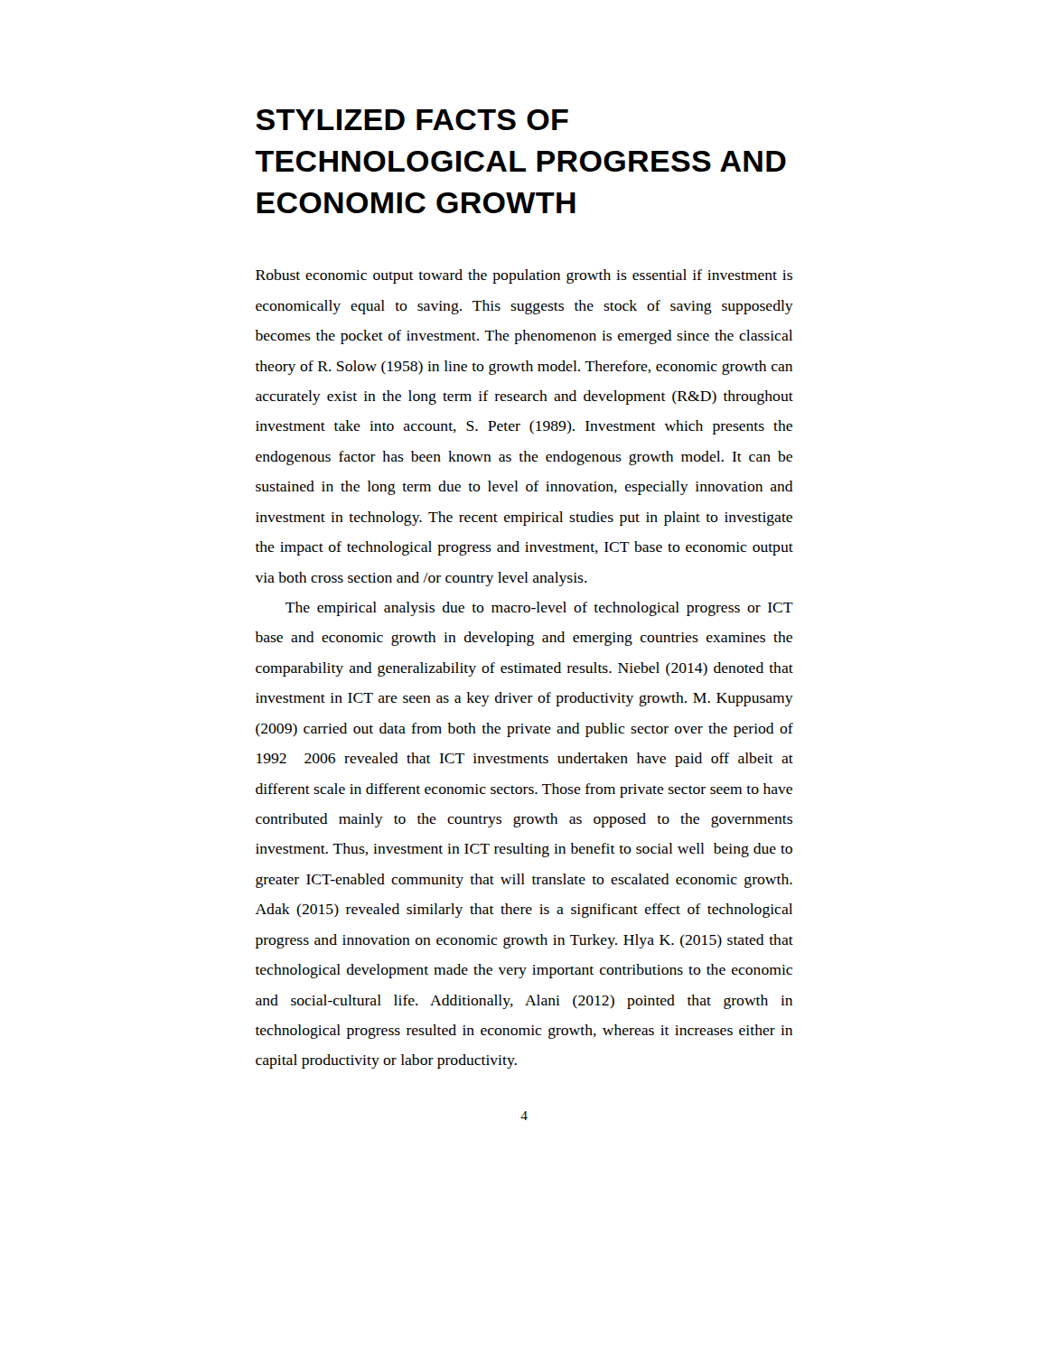Stylized Facts of Technological Progress and Economic Growth
Robust economic output toward the population growth is essential if investment is economically equal to saving. This suggests the stock of saving supposedly becomes the pocket of investment. The phenomenon is emerged since the classical theory of R. Solow (1958) in line to growth model. Therefore, economic growth can accurately exist in the long term if research and development (R&D) throughout investment take into account, S. Peter (1989). Investment which presents the endogenous factor has been known as the endogenous growth model. It can be sustained in the long term due to level of innovation, especially innovation and investment in technology. The recent empirical studies put in plaint to investigate the impact of technological progress and investment, ICT base to economic output via both cross section and /or country level analysis.
The empirical analysis due to macro-level of technological progress or ICT base and economic growth in developing and emerging countries examines the comparability and generalizability of estimated results. Niebel (2014) denoted that investment in ICT are seen as a key driver of productivity growth. M. Kuppusamy (2009) carried out data from both the private and public sector over the period of 1992 2006 revealed that ICT investments undertaken have paid off albeit at different scale in different economic sectors. Those from private sector seem to have contributed mainly to the countrys growth as opposed to the governments investment. Thus, investment in ICT resulting in benefit to social well being due to greater ICT-enabled community that will translate to escalated economic growth. Adak (2015) revealed similarly that there is a significant effect of technological progress and innovation on economic growth in Turkey. Hlya K. (2015) stated that technological development made the very important contributions to the economic and social-cultural life. Additionally, Alani (2012) pointed that growth in technological progress resulted in economic growth, whereas it increases either in capital productivity or labor productivity.
4